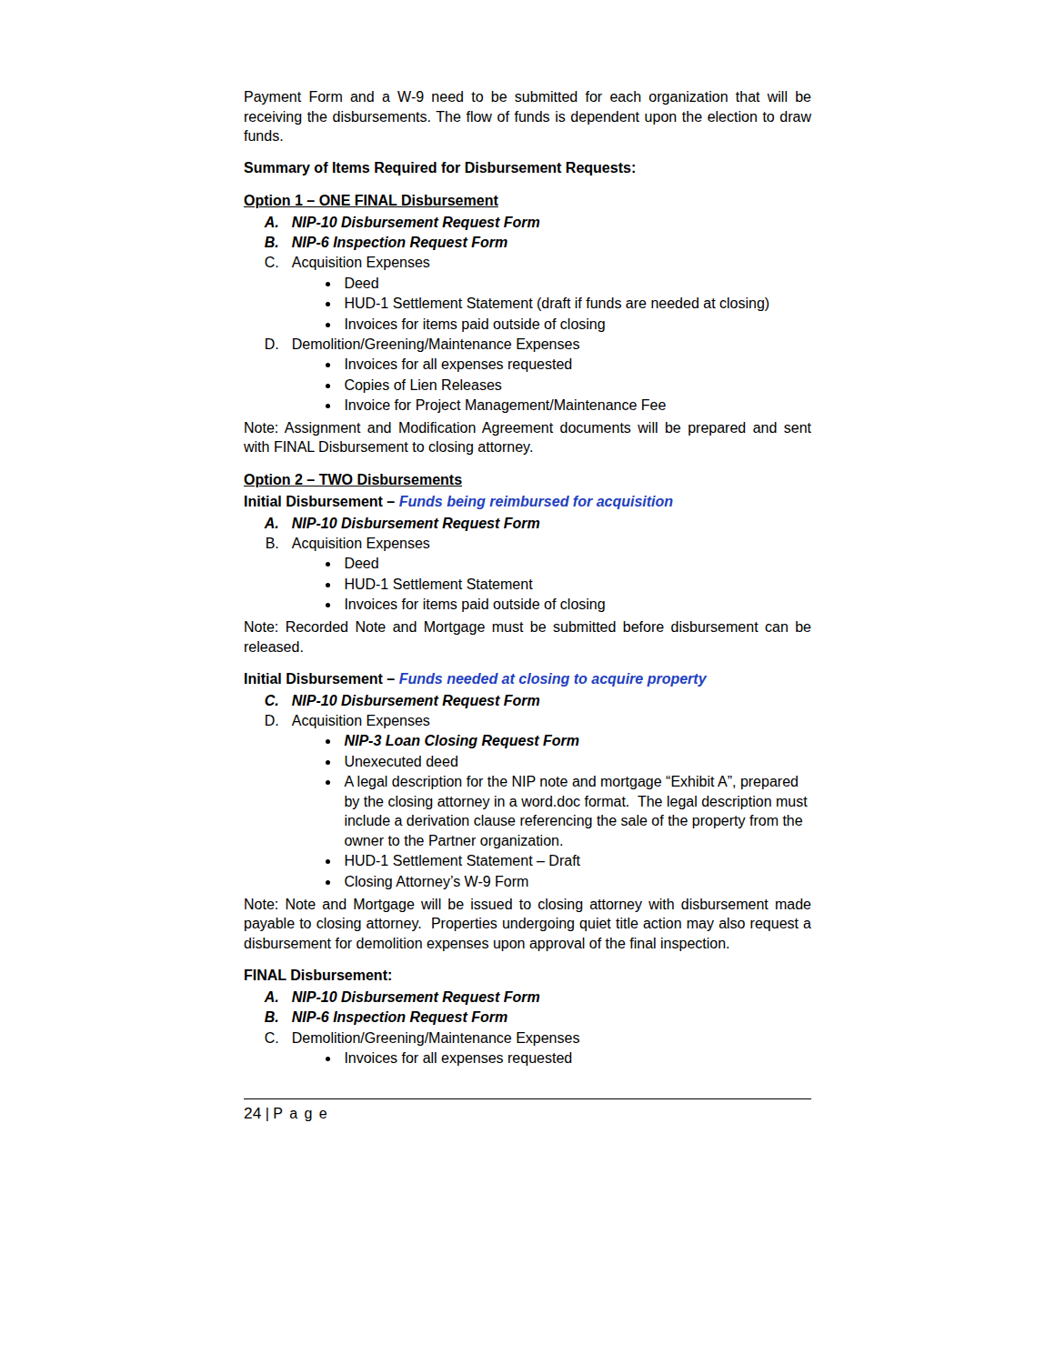Payment Form and a W-9 need to be submitted for each organization that will be receiving the disbursements. The flow of funds is dependent upon the election to draw funds.
Summary of Items Required for Disbursement Requests:
Option 1 – ONE FINAL Disbursement
NIP-10 Disbursement Request Form
NIP-6 Inspection Request Form
Acquisition Expenses
Deed
HUD-1 Settlement Statement (draft if funds are needed at closing)
Invoices for items paid outside of closing
Demolition/Greening/Maintenance Expenses
Invoices for all expenses requested
Copies of Lien Releases
Invoice for Project Management/Maintenance Fee
Note: Assignment and Modification Agreement documents will be prepared and sent with FINAL Disbursement to closing attorney.
Option 2 – TWO Disbursements
Initial Disbursement – Funds being reimbursed for acquisition
NIP-10 Disbursement Request Form
Acquisition Expenses
Deed
HUD-1 Settlement Statement
Invoices for items paid outside of closing
Note: Recorded Note and Mortgage must be submitted before disbursement can be released.
Initial Disbursement – Funds needed at closing to acquire property
NIP-10 Disbursement Request Form
Acquisition Expenses
NIP-3 Loan Closing Request Form
Unexecuted deed
A legal description for the NIP note and mortgage “Exhibit A”, prepared by the closing attorney in a word.doc format. The legal description must include a derivation clause referencing the sale of the property from the owner to the Partner organization.
HUD-1 Settlement Statement – Draft
Closing Attorney’s W-9 Form
Note: Note and Mortgage will be issued to closing attorney with disbursement made payable to closing attorney. Properties undergoing quiet title action may also request a disbursement for demolition expenses upon approval of the final inspection.
FINAL Disbursement:
NIP-10 Disbursement Request Form
NIP-6 Inspection Request Form
Demolition/Greening/Maintenance Expenses
Invoices for all expenses requested
24 | P a g e